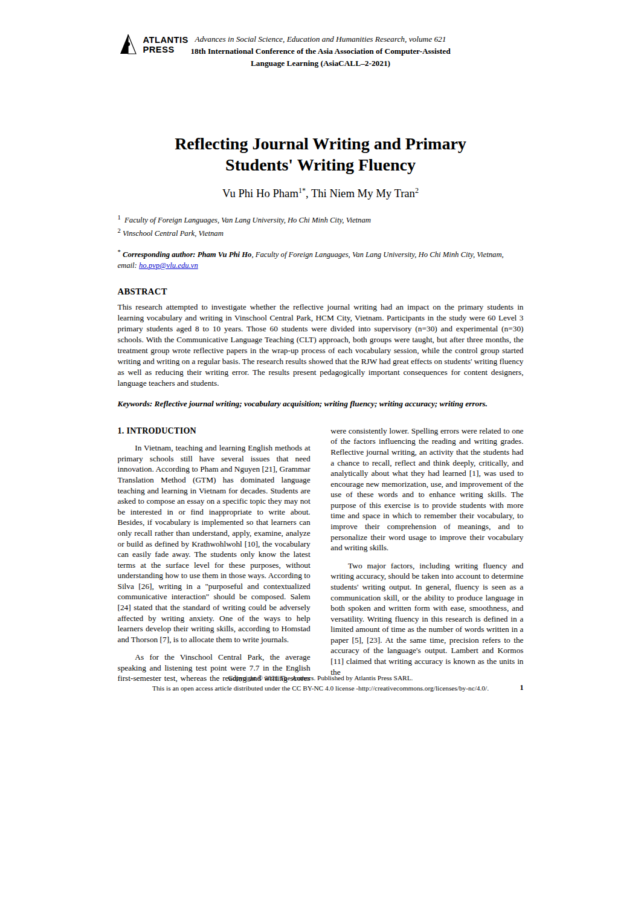ATLANTIS
PRESS
Advances in Social Science, Education and Humanities Research, volume 621
18th International Conference of the Asia Association of Computer-Assisted
Language Learning (AsiaCALL–2-2021)
Reflecting Journal Writing and Primary
Students' Writing Fluency
Vu Phi Ho Pham1*, Thi Niem My My Tran2
1 Faculty of Foreign Languages, Van Lang University, Ho Chi Minh City, Vietnam
2 Vinschool Central Park, Vietnam
* Corresponding author: Pham Vu Phi Ho, Faculty of Foreign Languages, Van Lang University, Ho Chi Minh City, Vietnam, email: ho.pvp@vlu.edu.vn
ABSTRACT
This research attempted to investigate whether the reflective journal writing had an impact on the primary students in learning vocabulary and writing in Vinschool Central Park, HCM City, Vietnam. Participants in the study were 60 Level 3 primary students aged 8 to 10 years. Those 60 students were divided into supervisory (n=30) and experimental (n=30) schools. With the Communicative Language Teaching (CLT) approach, both groups were taught, but after three months, the treatment group wrote reflective papers in the wrap-up process of each vocabulary session, while the control group started writing and writing on a regular basis. The research results showed that the RJW had great effects on students' writing fluency as well as reducing their writing error. The results present pedagogically important consequences for content designers, language teachers and students.
Keywords: Reflective journal writing; vocabulary acquisition; writing fluency; writing accuracy; writing errors.
1. INTRODUCTION
In Vietnam, teaching and learning English methods at primary schools still have several issues that need innovation. According to Pham and Nguyen [21], Grammar Translation Method (GTM) has dominated language teaching and learning in Vietnam for decades. Students are asked to compose an essay on a specific topic they may not be interested in or find inappropriate to write about. Besides, if vocabulary is implemented so that learners can only recall rather than understand, apply, examine, analyze or build as defined by Krathwohlwohl [10], the vocabulary can easily fade away. The students only know the latest terms at the surface level for these purposes, without understanding how to use them in those ways. According to Silva [26], writing in a "purposeful and contextualized communicative interaction" should be composed. Salem [24] stated that the standard of writing could be adversely affected by writing anxiety. One of the ways to help learners develop their writing skills, according to Homstad and Thorson [7], is to allocate them to write journals.
As for the Vinschool Central Park, the average speaking and listening test point were 7.7 in the English first-semester test, whereas the reading and writing scores were consistently lower. Spelling errors were related to one of the factors influencing the reading and writing grades. Reflective journal writing, an activity that the students had a chance to recall, reflect and think deeply, critically, and analytically about what they had learned [1], was used to encourage new memorization, use, and improvement of the use of these words and to enhance writing skills. The purpose of this exercise is to provide students with more time and space in which to remember their vocabulary, to improve their comprehension of meanings, and to personalize their word usage to improve their vocabulary and writing skills.
Two major factors, including writing fluency and writing accuracy, should be taken into account to determine students' writing output. In general, fluency is seen as a communication skill, or the ability to produce language in both spoken and written form with ease, smoothness, and versatility. Writing fluency in this research is defined in a limited amount of time as the number of words written in a paper [5], [23]. At the same time, precision refers to the accuracy of the language's output. Lambert and Kormos [11] claimed that writing accuracy is known as the units in the
Copyright © 2021 The Authors. Published by Atlantis Press SARL.
This is an open access article distributed under the CC BY-NC 4.0 license -http://creativecommons.org/licenses/by-nc/4.0/. 1